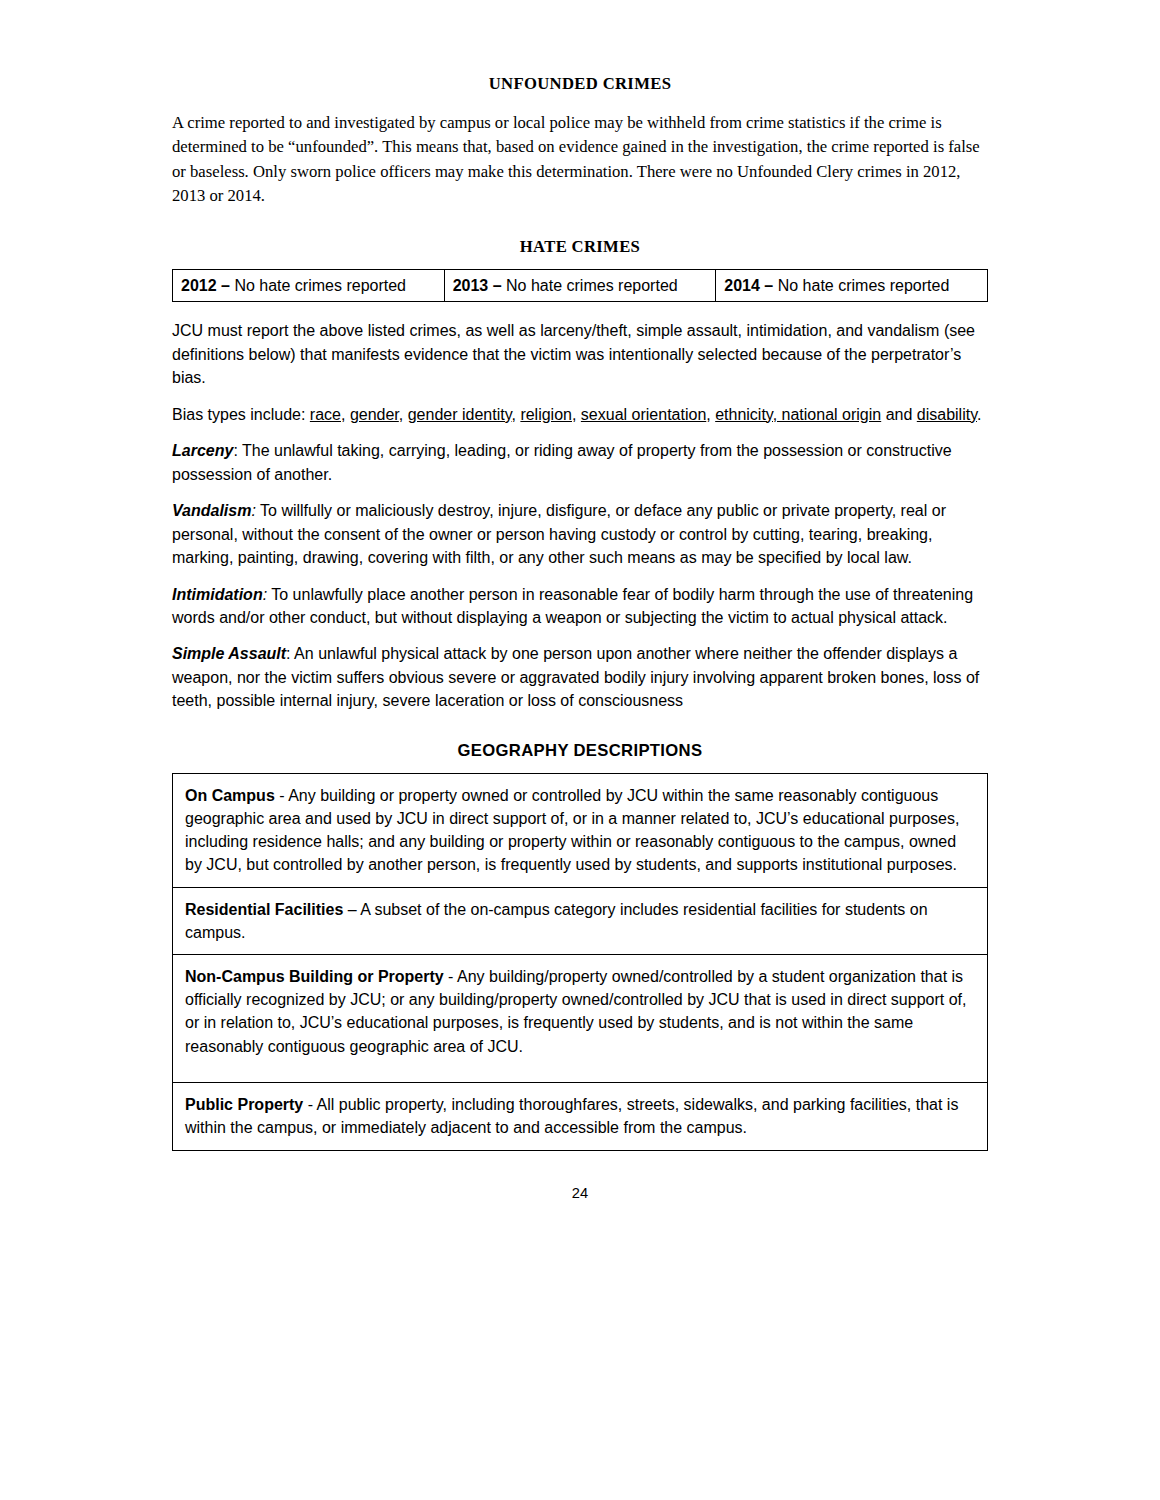UNFOUNDED CRIMES
A crime reported to and investigated by campus or local police may be withheld from crime statistics if the crime is determined to be “unfounded”. This means that, based on evidence gained in the investigation, the crime reported is false or baseless. Only sworn police officers may make this determination. There were no Unfounded Clery crimes in 2012, 2013 or 2014.
HATE CRIMES
| 2012 – No hate crimes reported | 2013 – No hate crimes reported | 2014 – No hate crimes reported |
JCU must report the above listed crimes, as well as larceny/theft, simple assault, intimidation, and vandalism (see definitions below) that manifests evidence that the victim was intentionally selected because of the perpetrator’s bias.
Bias types include: race, gender, gender identity, religion, sexual orientation, ethnicity, national origin and disability.
Larceny: The unlawful taking, carrying, leading, or riding away of property from the possession or constructive possession of another.
Vandalism: To willfully or maliciously destroy, injure, disfigure, or deface any public or private property, real or personal, without the consent of the owner or person having custody or control by cutting, tearing, breaking, marking, painting, drawing, covering with filth, or any other such means as may be specified by local law.
Intimidation: To unlawfully place another person in reasonable fear of bodily harm through the use of threatening words and/or other conduct, but without displaying a weapon or subjecting the victim to actual physical attack.
Simple Assault: An unlawful physical attack by one person upon another where neither the offender displays a weapon, nor the victim suffers obvious severe or aggravated bodily injury involving apparent broken bones, loss of teeth, possible internal injury, severe laceration or loss of consciousness
GEOGRAPHY DESCRIPTIONS
On Campus - Any building or property owned or controlled by JCU within the same reasonably contiguous geographic area and used by JCU in direct support of, or in a manner related to, JCU’s educational purposes, including residence halls; and any building or property within or reasonably contiguous to the campus, owned by JCU, but controlled by another person, is frequently used by students, and supports institutional purposes.
Residential Facilities – A subset of the on-campus category includes residential facilities for students on campus.
Non-Campus Building or Property - Any building/property owned/controlled by a student organization that is officially recognized by JCU; or any building/property owned/controlled by JCU that is used in direct support of, or in relation to, JCU’s educational purposes, is frequently used by students, and is not within the same reasonably contiguous geographic area of JCU.
Public Property - All public property, including thoroughfares, streets, sidewalks, and parking facilities, that is within the campus, or immediately adjacent to and accessible from the campus.
24